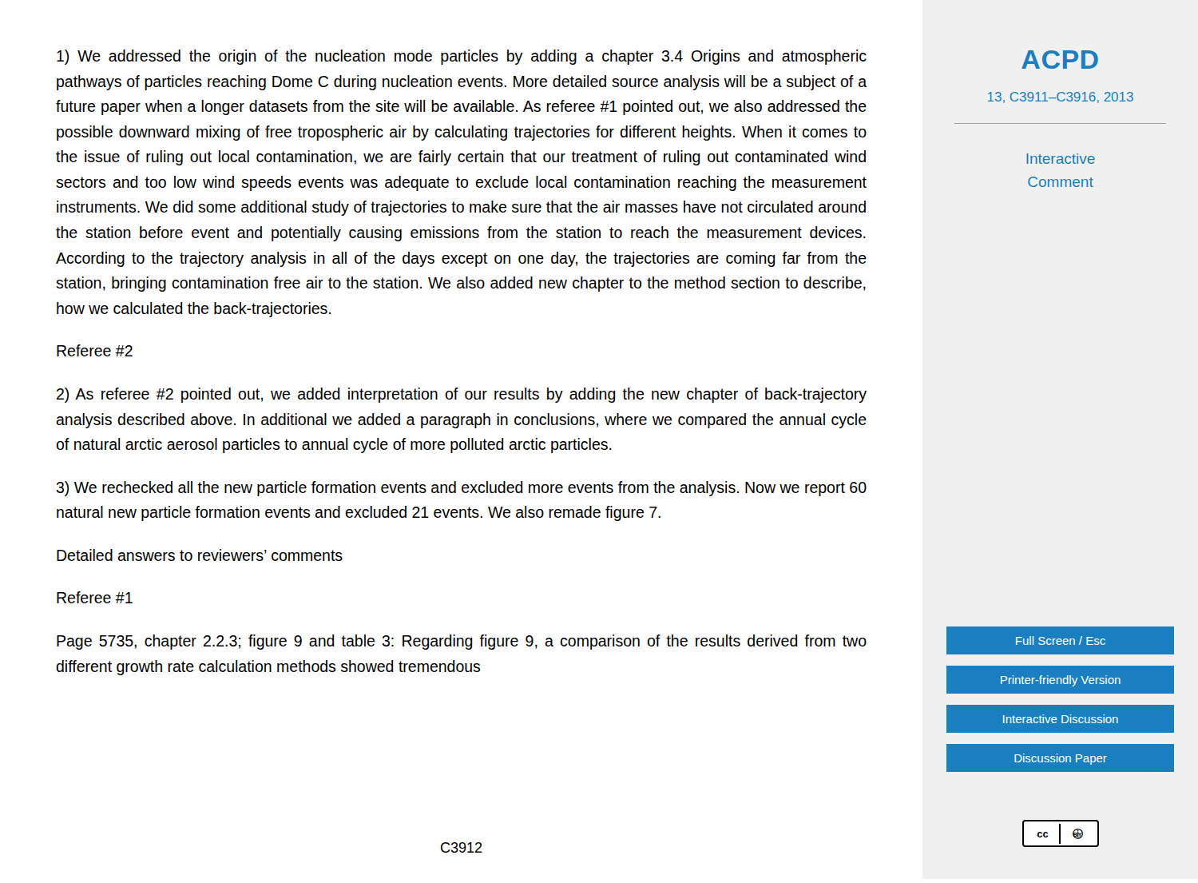1) We addressed the origin of the nucleation mode particles by adding a chapter 3.4 Origins and atmospheric pathways of particles reaching Dome C during nucleation events. More detailed source analysis will be a subject of a future paper when a longer datasets from the site will be available. As referee #1 pointed out, we also addressed the possible downward mixing of free tropospheric air by calculating trajectories for different heights. When it comes to the issue of ruling out local contamination, we are fairly certain that our treatment of ruling out contaminated wind sectors and too low wind speeds events was adequate to exclude local contamination reaching the measurement instruments. We did some additional study of trajectories to make sure that the air masses have not circulated around the station before event and potentially causing emissions from the station to reach the measurement devices. According to the trajectory analysis in all of the days except on one day, the trajectories are coming far from the station, bringing contamination free air to the station. We also added new chapter to the method section to describe, how we calculated the back-trajectories.
Referee #2
2) As referee #2 pointed out, we added interpretation of our results by adding the new chapter of back-trajectory analysis described above. In additional we added a paragraph in conclusions, where we compared the annual cycle of natural arctic aerosol particles to annual cycle of more polluted arctic particles.
3) We rechecked all the new particle formation events and excluded more events from the analysis. Now we report 60 natural new particle formation events and excluded 21 events. We also remade figure 7.
Detailed answers to reviewers’ comments
Referee #1
Page 5735, chapter 2.2.3; figure 9 and table 3: Regarding figure 9, a comparison of the results derived from two different growth rate calculation methods showed tremendous
C3912
ACPD
13, C3911–C3916, 2013
Interactive
Comment
Full Screen / Esc Printer-friendly Version Interactive Discussion Discussion Paper
cc
ⓘ
BY